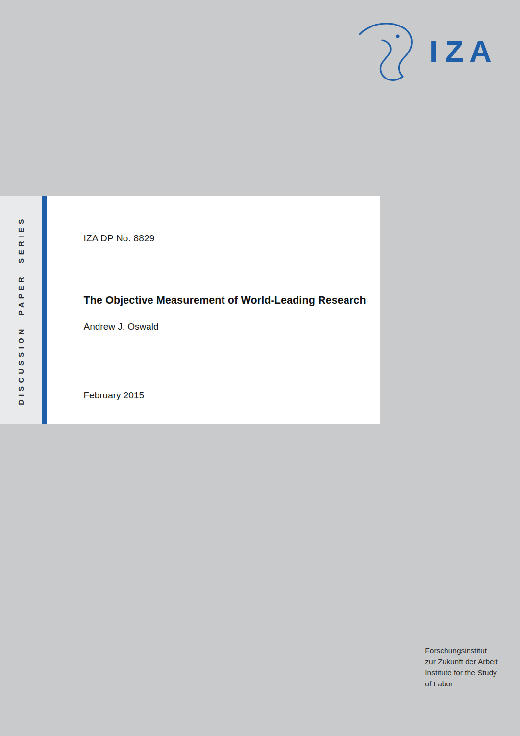IZA DP No. 8829
The Objective Measurement of World-Leading Research
Andrew J. Oswald
February 2015
DISCUSSION PAPER SERIES
I Z A
Forschungsinstitut
zur Zukunft der Arbeit
Institute for the Study
of Labor